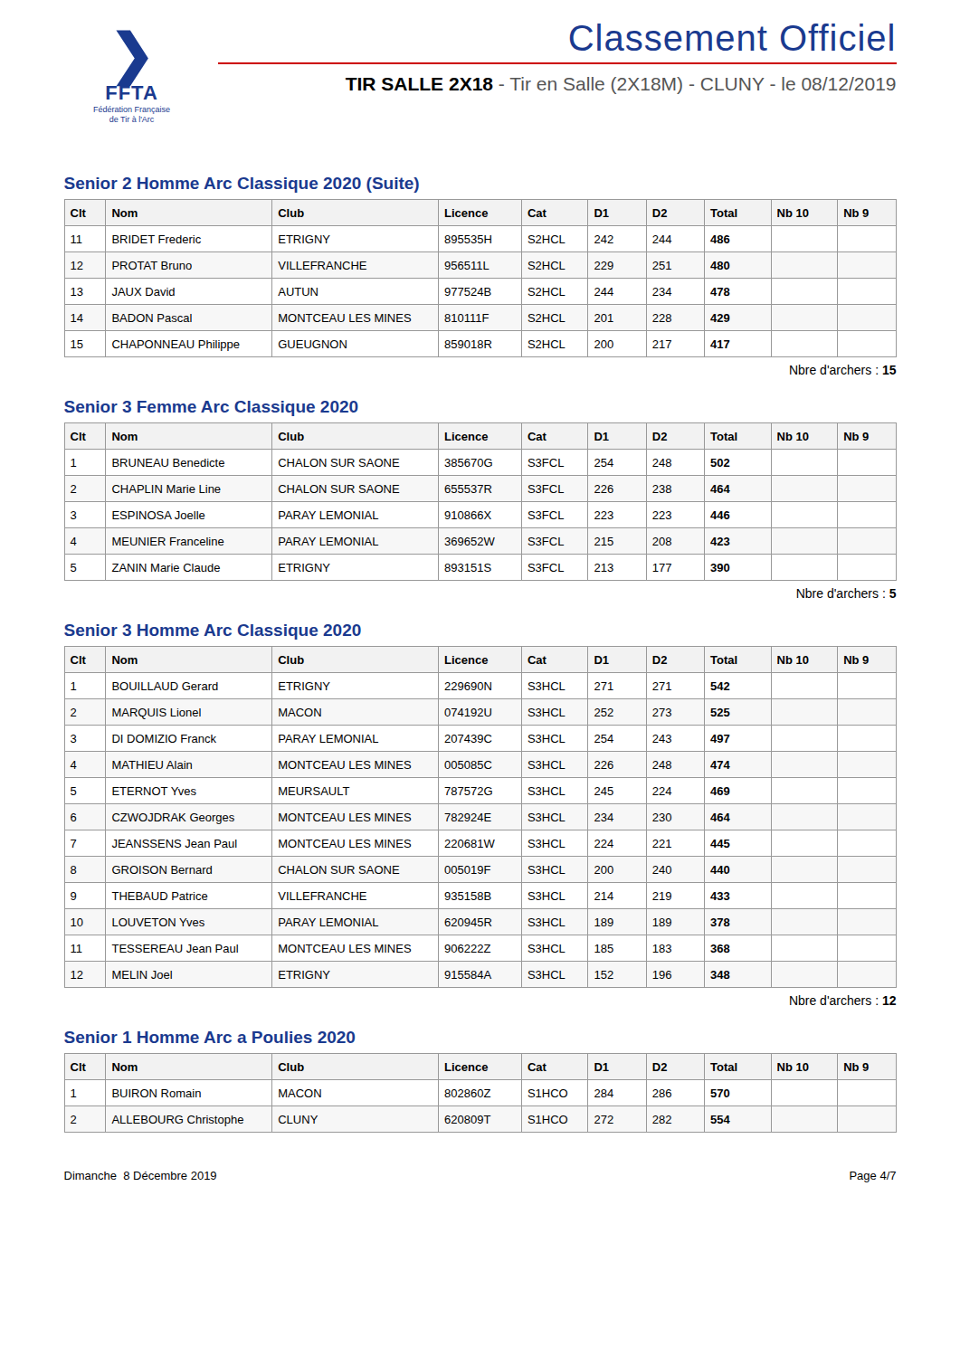❯
FFTA
Fédération Française
de Tir à l'Arc
Classement Officiel
TIR SALLE 2X18 - Tir en Salle (2X18M) - CLUNY - le 08/12/2019
Senior 2 Homme Arc Classique 2020 (Suite)
| Clt | Nom | Club | Licence | Cat | D1 | D2 | Total | Nb 10 | Nb 9 |
| --- | --- | --- | --- | --- | --- | --- | --- | --- | --- |
| 11 | BRIDET Frederic | ETRIGNY | 895535H | S2HCL | 242 | 244 | 486 | | |
| 12 | PROTAT Bruno | VILLEFRANCHE | 956511L | S2HCL | 229 | 251 | 480 | | |
| 13 | JAUX David | AUTUN | 977524B | S2HCL | 244 | 234 | 478 | | |
| 14 | BADON Pascal | MONTCEAU LES MINES | 810111F | S2HCL | 201 | 228 | 429 | | |
| 15 | CHAPONNEAU Philippe | GUEUGNON | 859018R | S2HCL | 200 | 217 | 417 | | |
Nbre d'archers : 15
Senior 3 Femme Arc Classique 2020
| Clt | Nom | Club | Licence | Cat | D1 | D2 | Total | Nb 10 | Nb 9 |
| --- | --- | --- | --- | --- | --- | --- | --- | --- | --- |
| 1 | BRUNEAU Benedicte | CHALON SUR SAONE | 385670G | S3FCL | 254 | 248 | 502 | | |
| 2 | CHAPLIN Marie Line | CHALON SUR SAONE | 655537R | S3FCL | 226 | 238 | 464 | | |
| 3 | ESPINOSA Joelle | PARAY LEMONIAL | 910866X | S3FCL | 223 | 223 | 446 | | |
| 4 | MEUNIER Franceline | PARAY LEMONIAL | 369652W | S3FCL | 215 | 208 | 423 | | |
| 5 | ZANIN Marie Claude | ETRIGNY | 893151S | S3FCL | 213 | 177 | 390 | | |
Nbre d'archers : 5
Senior 3 Homme Arc Classique 2020
| Clt | Nom | Club | Licence | Cat | D1 | D2 | Total | Nb 10 | Nb 9 |
| --- | --- | --- | --- | --- | --- | --- | --- | --- | --- |
| 1 | BOUILLAUD Gerard | ETRIGNY | 229690N | S3HCL | 271 | 271 | 542 | | |
| 2 | MARQUIS Lionel | MACON | 074192U | S3HCL | 252 | 273 | 525 | | |
| 3 | DI DOMIZIO Franck | PARAY LEMONIAL | 207439C | S3HCL | 254 | 243 | 497 | | |
| 4 | MATHIEU Alain | MONTCEAU LES MINES | 005085C | S3HCL | 226 | 248 | 474 | | |
| 5 | ETERNOT Yves | MEURSAULT | 787572G | S3HCL | 245 | 224 | 469 | | |
| 6 | CZWOJDRAK Georges | MONTCEAU LES MINES | 782924E | S3HCL | 234 | 230 | 464 | | |
| 7 | JEANSSENS Jean Paul | MONTCEAU LES MINES | 220681W | S3HCL | 224 | 221 | 445 | | |
| 8 | GROISON Bernard | CHALON SUR SAONE | 005019F | S3HCL | 200 | 240 | 440 | | |
| 9 | THEBAUD Patrice | VILLEFRANCHE | 935158B | S3HCL | 214 | 219 | 433 | | |
| 10 | LOUVETON Yves | PARAY LEMONIAL | 620945R | S3HCL | 189 | 189 | 378 | | |
| 11 | TESSEREAU Jean Paul | MONTCEAU LES MINES | 906222Z | S3HCL | 185 | 183 | 368 | | |
| 12 | MELIN Joel | ETRIGNY | 915584A | S3HCL | 152 | 196 | 348 | | |
Nbre d'archers : 12
Senior 1 Homme Arc a Poulies 2020
| Clt | Nom | Club | Licence | Cat | D1 | D2 | Total | Nb 10 | Nb 9 |
| --- | --- | --- | --- | --- | --- | --- | --- | --- | --- |
| 1 | BUIRON Romain | MACON | 802860Z | S1HCO | 284 | 286 | 570 | | |
| 2 | ALLEBOURG Christophe | CLUNY | 620809T | S1HCO | 272 | 282 | 554 | | |
Dimanche 8 Décembre 2019
Page 4/7